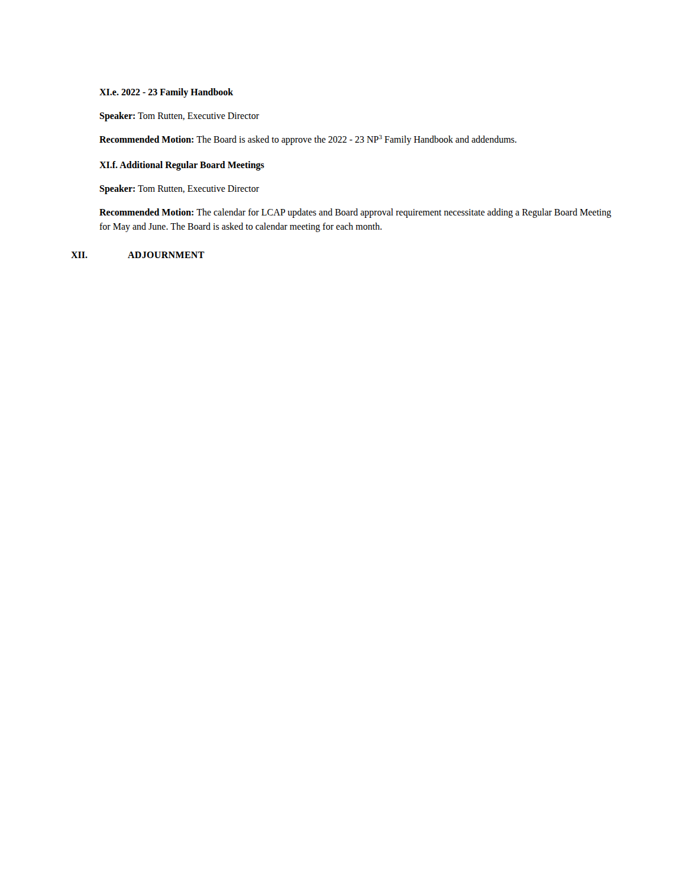XI.e. 2022 - 23 Family Handbook
Speaker: Tom Rutten, Executive Director
Recommended Motion: The Board is asked to approve the 2022 - 23 NP3 Family Handbook and addendums.
XI.f. Additional Regular Board Meetings
Speaker: Tom Rutten, Executive Director
Recommended Motion: The calendar for LCAP updates and Board approval requirement necessitate adding a Regular Board Meeting for May and June. The Board is asked to calendar meeting for each month.
XII. ADJOURNMENT